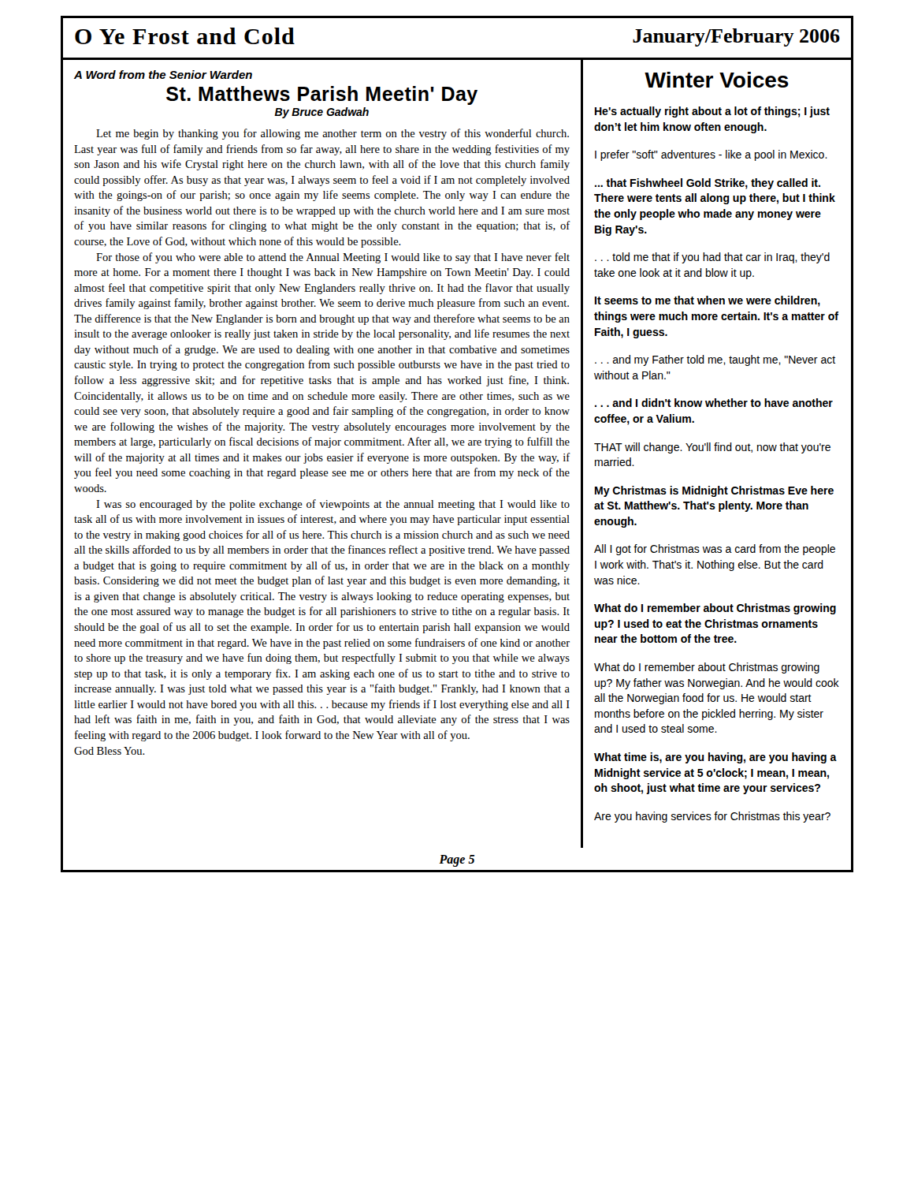O Ye Frost and Cold
January/February 2006
A Word from the Senior Warden
St. Matthews Parish Meetin' Day
By Bruce Gadwah
Let me begin by thanking you for allowing me another term on the vestry of this wonderful church. Last year was full of family and friends from so far away, all here to share in the wedding festivities of my son Jason and his wife Crystal right here on the church lawn, with all of the love that this church family could possibly offer. As busy as that year was, I always seem to feel a void if I am not completely involved with the goings-on of our parish; so once again my life seems complete. The only way I can endure the insanity of the business world out there is to be wrapped up with the church world here and I am sure most of you have similar reasons for clinging to what might be the only constant in the equation; that is, of course, the Love of God, without which none of this would be possible.
For those of you who were able to attend the Annual Meeting I would like to say that I have never felt more at home. For a moment there I thought I was back in New Hampshire on Town Meetin' Day. I could almost feel that competitive spirit that only New Englanders really thrive on. It had the flavor that usually drives family against family, brother against brother. We seem to derive much pleasure from such an event. The difference is that the New Englander is born and brought up that way and therefore what seems to be an insult to the average onlooker is really just taken in stride by the local personality, and life resumes the next day without much of a grudge. We are used to dealing with one another in that combative and sometimes caustic style. In trying to protect the congregation from such possible outbursts we have in the past tried to follow a less aggressive skit; and for repetitive tasks that is ample and has worked just fine, I think. Coincidentally, it allows us to be on time and on schedule more easily. There are other times, such as we could see very soon, that absolutely require a good and fair sampling of the congregation, in order to know we are following the wishes of the majority. The vestry absolutely encourages more involvement by the members at large, particularly on fiscal decisions of major commitment. After all, we are trying to fulfill the will of the majority at all times and it makes our jobs easier if everyone is more outspoken. By the way, if you feel you need some coaching in that regard please see me or others here that are from my neck of the woods.
I was so encouraged by the polite exchange of viewpoints at the annual meeting that I would like to task all of us with more involvement in issues of interest, and where you may have particular input essential to the vestry in making good choices for all of us here. This church is a mission church and as such we need all the skills afforded to us by all members in order that the finances reflect a positive trend. We have passed a budget that is going to require commitment by all of us, in order that we are in the black on a monthly basis. Considering we did not meet the budget plan of last year and this budget is even more demanding, it is a given that change is absolutely critical. The vestry is always looking to reduce operating expenses, but the one most assured way to manage the budget is for all parishioners to strive to tithe on a regular basis. It should be the goal of us all to set the example. In order for us to entertain parish hall expansion we would need more commitment in that regard. We have in the past relied on some fundraisers of one kind or another to shore up the treasury and we have fun doing them, but respectfully I submit to you that while we always step up to that task, it is only a temporary fix. I am asking each one of us to start to tithe and to strive to increase annually. I was just told what we passed this year is a "faith budget." Frankly, had I known that a little earlier I would not have bored you with all this. . . because my friends if I lost everything else and all I had left was faith in me, faith in you, and faith in God, that would alleviate any of the stress that I was feeling with regard to the 2006 budget. I look forward to the New Year with all of you.
God Bless You.
Winter Voices
He's actually right about a lot of things; I just don’t let him know often enough.
I prefer "soft" adventures - like a pool in Mexico.
... that Fishwheel Gold Strike, they called it. There were tents all along up there, but I think the only people who made any money were Big Ray's.
. . . told me that if you had that car in Iraq, they'd take one look at it and blow it up.
It seems to me that when we were children, things were much more certain. It's a matter of Faith, I guess.
. . . and my Father told me, taught me, "Never act without a Plan."
. . . and I didn't know whether to have another coffee, or a Valium.
THAT will change. You'll find out, now that you're married.
My Christmas is Midnight Christmas Eve here at St. Matthew's. That's plenty. More than enough.
All I got for Christmas was a card from the people I work with. That's it. Nothing else. But the card was nice.
What do I remember about Christmas growing up? I used to eat the Christmas ornaments near the bottom of the tree.
What do I remember about Christmas growing up? My father was Norwegian. And he would cook all the Norwegian food for us. He would start months before on the pickled herring. My sister and I used to steal some.
What time is, are you having, are you having a Midnight service at 5 o'clock; I mean, I mean, oh shoot, just what time are your services?
Are you having services for Christmas this year?
Page 5